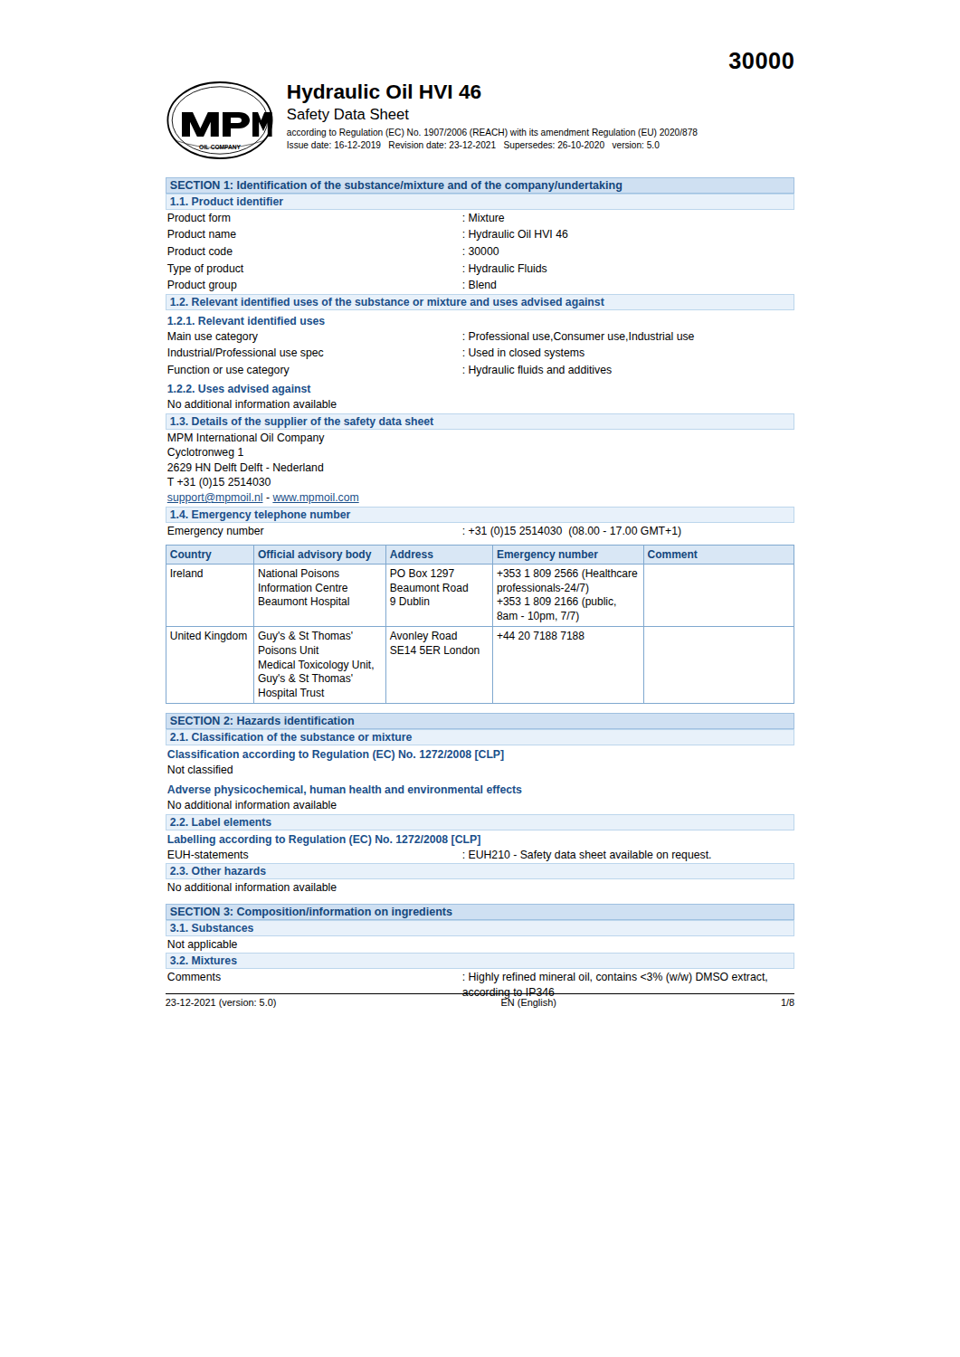30000
OIL COMPANY
Hydraulic Oil HVI 46
Safety Data Sheet
according to Regulation (EC) No. 1907/2006 (REACH) with its amendment Regulation (EU) 2020/878
Issue date: 16-12-2019 Revision date: 23-12-2021 Supersedes: 26-10-2020 version: 5.0
SECTION 1: Identification of the substance/mixture and of the company/undertaking
1.1. Product identifier
Product form
: Mixture
Product name
: Hydraulic Oil HVI 46
Product code
: 30000
Type of product
: Hydraulic Fluids
Product group
: Blend
1.2. Relevant identified uses of the substance or mixture and uses advised against
1.2.1. Relevant identified uses
Main use category
: Professional use,Consumer use,Industrial use
Industrial/Professional use spec
: Used in closed systems
Function or use category
: Hydraulic fluids and additives
1.2.2. Uses advised against
No additional information available
1.3. Details of the supplier of the safety data sheet
MPM International Oil Company
Cyclotronweg 1
2629 HN Delft Delft - Nederland
T +31 (0)15 2514030
support@mpmoil.nl - www.mpmoil.com
1.4. Emergency telephone number
Emergency number
: +31 (0)15 2514030 (08.00 - 17.00 GMT+1)
| Country | Official advisory body | Address | Emergency number | Comment |
| --- | --- | --- | --- | --- |
| Ireland | National Poisons Information Centre Beaumont Hospital | PO Box 1297 Beaumont Road 9 Dublin | +353 1 809 2566 (Healthcare professionals-24/7) +353 1 809 2166 (public, 8am - 10pm, 7/7) | |
| United Kingdom | Guy's & St Thomas' Poisons Unit Medical Toxicology Unit, Guy's & St Thomas' Hospital Trust | Avonley Road SE14 5ER London | +44 20 7188 7188 | |
SECTION 2: Hazards identification
2.1. Classification of the substance or mixture
Classification according to Regulation (EC) No. 1272/2008 [CLP]
Not classified
Adverse physicochemical, human health and environmental effects
No additional information available
2.2. Label elements
Labelling according to Regulation (EC) No. 1272/2008 [CLP]
EUH-statements
: EUH210 - Safety data sheet available on request.
2.3. Other hazards
No additional information available
SECTION 3: Composition/information on ingredients
3.1. Substances
Not applicable
3.2. Mixtures
Comments
: Highly refined mineral oil, contains <3% (w/w) DMSO extract, according to IP346
23-12-2021 (version: 5.0) EN (English) 1/8